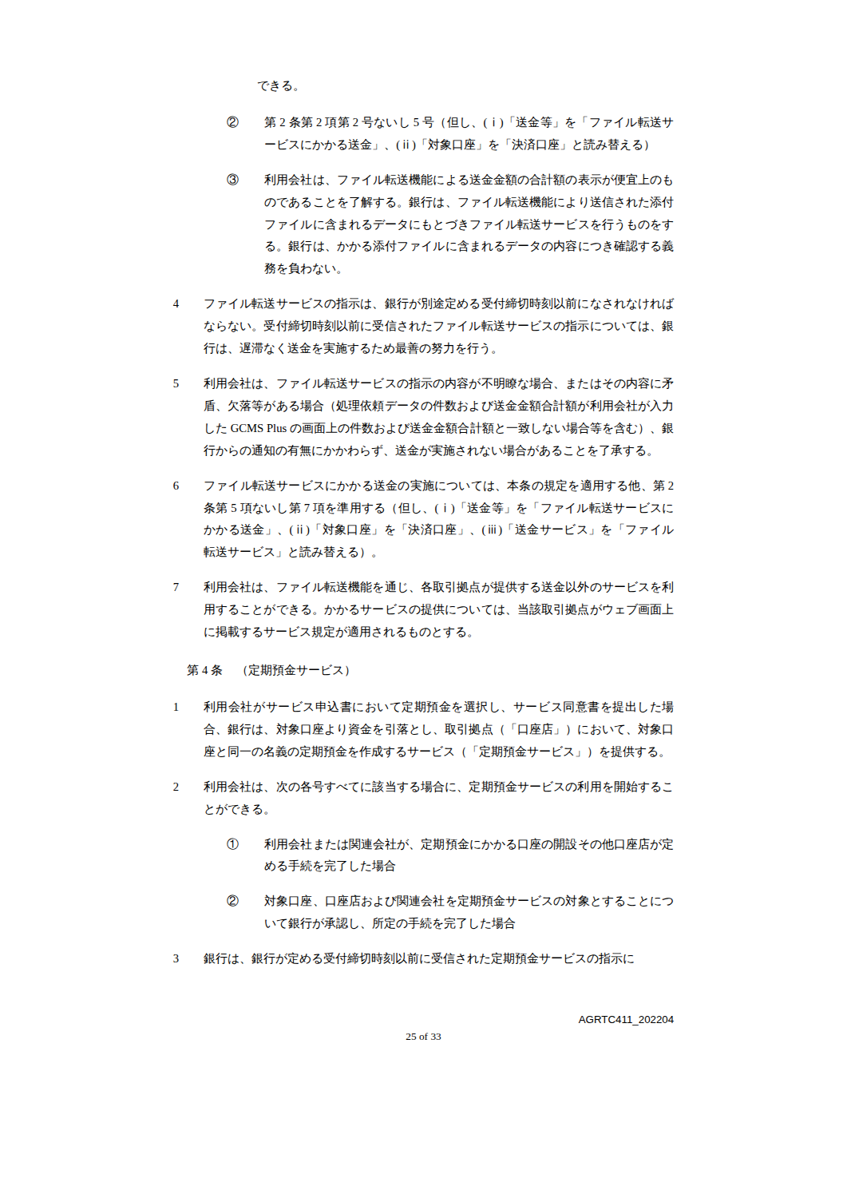できる。
②
第 2 条第 2 項第 2 号ないし 5 号（但し、(ⅰ)「送金等」を「ファイル転送サービスにかかる送金」、(ⅱ)「対象口座」を「決済口座」と読み替える）
③
利用会社は、ファイル転送機能による送金金額の合計額の表示が便宜上のものであることを了解する。銀行は、ファイル転送機能により送信された添付ファイルに含まれるデータにもとづきファイル転送サービスを行うものをする。銀行は、かかる添付ファイルに含まれるデータの内容につき確認する義務を負わない。
4
ファイル転送サービスの指示は、銀行が別途定める受付締切時刻以前になされなければならない。受付締切時刻以前に受信されたファイル転送サービスの指示については、銀行は、遅滞なく送金を実施するため最善の努力を行う。
5
利用会社は、ファイル転送サービスの指示の内容が不明瞭な場合、またはその内容に矛盾、欠落等がある場合（処理依頼データの件数および送金金額合計額が利用会社が入力した GCMS Plus の画面上の件数および送金金額合計額と一致しない場合等を含む）、銀行からの通知の有無にかかわらず、送金が実施されない場合があることを了承する。
6
ファイル転送サービスにかかる送金の実施については、本条の規定を適用する他、第 2 条第 5 項ないし第 7 項を準用する（但し、(ⅰ)「送金等」を「ファイル転送サービスにかかる送金」、(ⅱ)「対象口座」を「決済口座」、(ⅲ)「送金サービス」を「ファイル転送サービス」と読み替える）。
7
利用会社は、ファイル転送機能を通じ、各取引拠点が提供する送金以外のサービスを利用することができる。かかるサービスの提供については、当該取引拠点がウェブ画面上に掲載するサービス規定が適用されるものとする。
第 4 条（定期預金サービス）
1
利用会社がサービス申込書において定期預金を選択し、サービス同意書を提出した場合、銀行は、対象口座より資金を引落とし、取引拠点（「口座店」）において、対象口座と同一の名義の定期預金を作成するサービス（「定期預金サービス」）を提供する。
2
利用会社は、次の各号すべてに該当する場合に、定期預金サービスの利用を開始することができる。
①
利用会社または関連会社が、定期預金にかかる口座の開設その他口座店が定める手続を完了した場合
②
対象口座、口座店および関連会社を定期預金サービスの対象とすることについて銀行が承認し、所定の手続を完了した場合
3
銀行は、銀行が定める受付締切時刻以前に受信された定期預金サービスの指示に
AGRTC411_202204
25 of 33